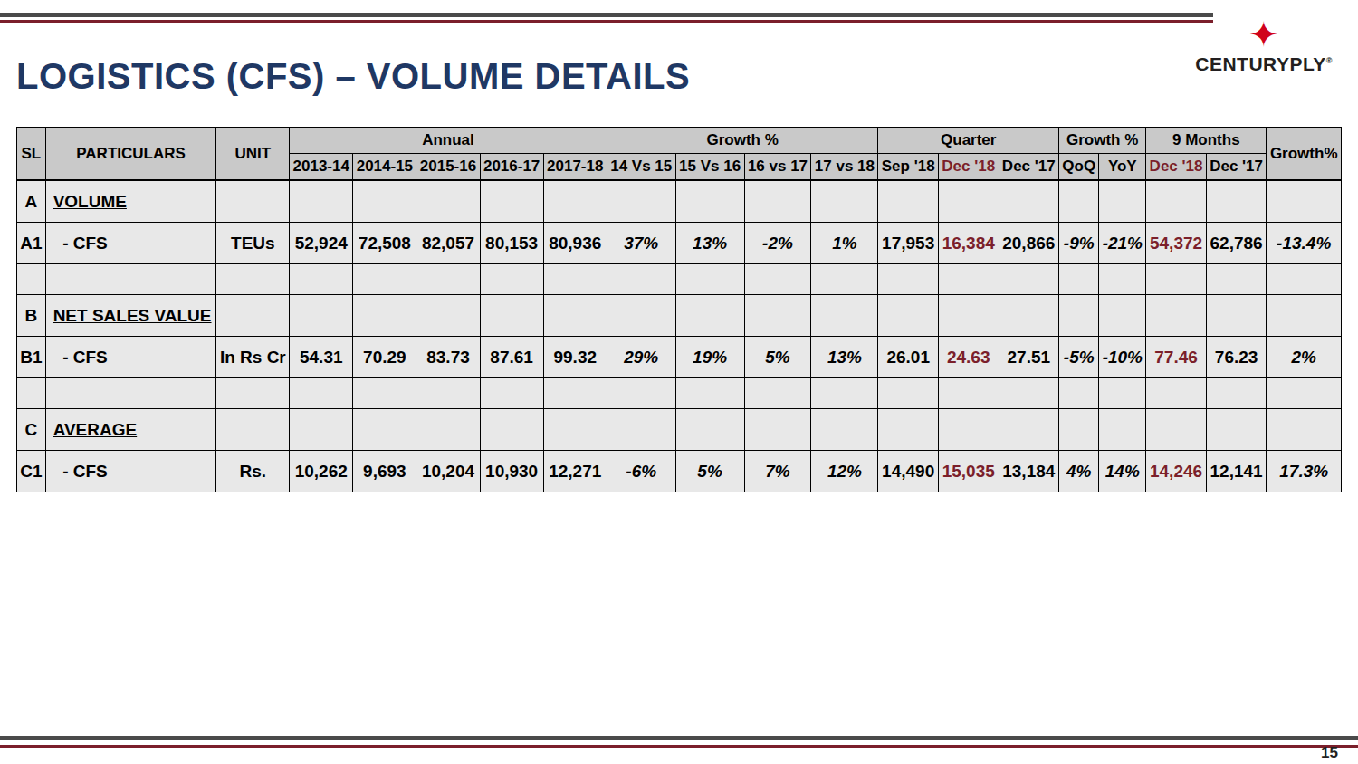✦ CENTURYPLY®
LOGISTICS (CFS) – VOLUME DETAILS
| SL | PARTICULARS | UNIT | Annual | Growth % | Quarter | Growth % | 9 Months | Growth% |
| --- | --- | --- | --- | --- | --- | --- | --- | --- |
| 2013-14 | 2014-15 | 2015-16 | 2016-17 | 2017-18 | 14 Vs 15 | 15 Vs 16 | 16 vs 17 | 17 vs 18 | Sep '18 | Dec '18 | Dec '17 | QoQ | YoY | Dec '18 | Dec '17 |
| A | VOLUME | | | | | | | | | | | | | | | | | | |
| A1 | - CFS | TEUs | 52,924 | 72,508 | 82,057 | 80,153 | 80,936 | 37% | 13% | -2% | 1% | 17,953 | 16,384 | 20,866 | -9% | -21% | 54,372 | 62,786 | -13.4% |
| B | NET SALES VALUE | | | | | | | | | | | | | | | | | | |
| B1 | - CFS | In Rs Cr | 54.31 | 70.29 | 83.73 | 87.61 | 99.32 | 29% | 19% | 5% | 13% | 26.01 | 24.63 | 27.51 | -5% | -10% | 77.46 | 76.23 | 2% |
| C | AVERAGE | | | | | | | | | | | | | | | | | | |
| C1 | - CFS | Rs. | 10,262 | 9,693 | 10,204 | 10,930 | 12,271 | -6% | 5% | 7% | 12% | 14,490 | 15,035 | 13,184 | 4% | 14% | 14,246 | 12,141 | 17.3% |
15